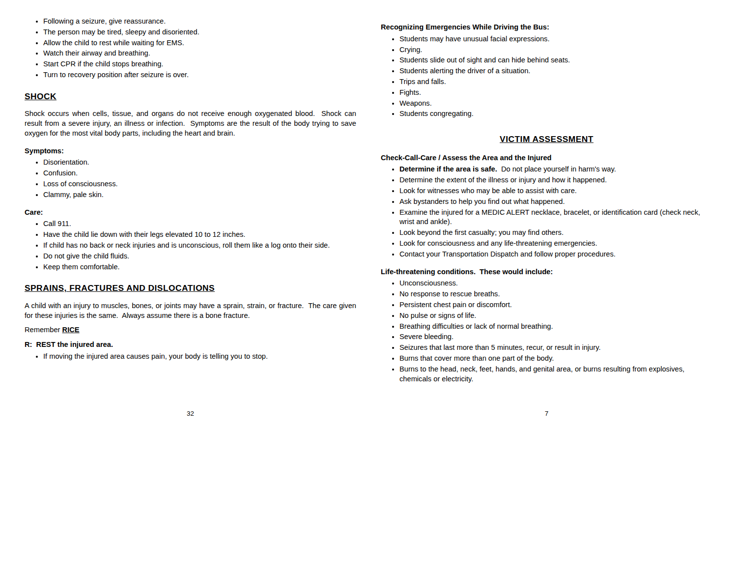Following a seizure, give reassurance.
The person may be tired, sleepy and disoriented.
Allow the child to rest while waiting for EMS.
Watch their airway and breathing.
Start CPR if the child stops breathing.
Turn to recovery position after seizure is over.
SHOCK
Shock occurs when cells, tissue, and organs do not receive enough oxygenated blood. Shock can result from a severe injury, an illness or infection. Symptoms are the result of the body trying to save oxygen for the most vital body parts, including the heart and brain.
Symptoms:
Disorientation.
Confusion.
Loss of consciousness.
Clammy, pale skin.
Care:
Call 911.
Have the child lie down with their legs elevated 10 to 12 inches.
If child has no back or neck injuries and is unconscious, roll them like a log onto their side.
Do not give the child fluids.
Keep them comfortable.
SPRAINS, FRACTURES AND DISLOCATIONS
A child with an injury to muscles, bones, or joints may have a sprain, strain, or fracture. The care given for these injuries is the same. Always assume there is a bone fracture.
Remember RICE
R: REST the injured area.
If moving the injured area causes pain, your body is telling you to stop.
32
Recognizing Emergencies While Driving the Bus:
Students may have unusual facial expressions.
Crying.
Students slide out of sight and can hide behind seats.
Students alerting the driver of a situation.
Trips and falls.
Fights.
Weapons.
Students congregating.
VICTIM ASSESSMENT
Check-Call-Care / Assess the Area and the Injured
Determine if the area is safe. Do not place yourself in harm's way.
Determine the extent of the illness or injury and how it happened.
Look for witnesses who may be able to assist with care.
Ask bystanders to help you find out what happened.
Examine the injured for a MEDIC ALERT necklace, bracelet, or identification card (check neck, wrist and ankle).
Look beyond the first casualty; you may find others.
Look for consciousness and any life-threatening emergencies.
Contact your Transportation Dispatch and follow proper procedures.
Life-threatening conditions. These would include:
Unconsciousness.
No response to rescue breaths.
Persistent chest pain or discomfort.
No pulse or signs of life.
Breathing difficulties or lack of normal breathing.
Severe bleeding.
Seizures that last more than 5 minutes, recur, or result in injury.
Burns that cover more than one part of the body.
Burns to the head, neck, feet, hands, and genital area, or burns resulting from explosives, chemicals or electricity.
7